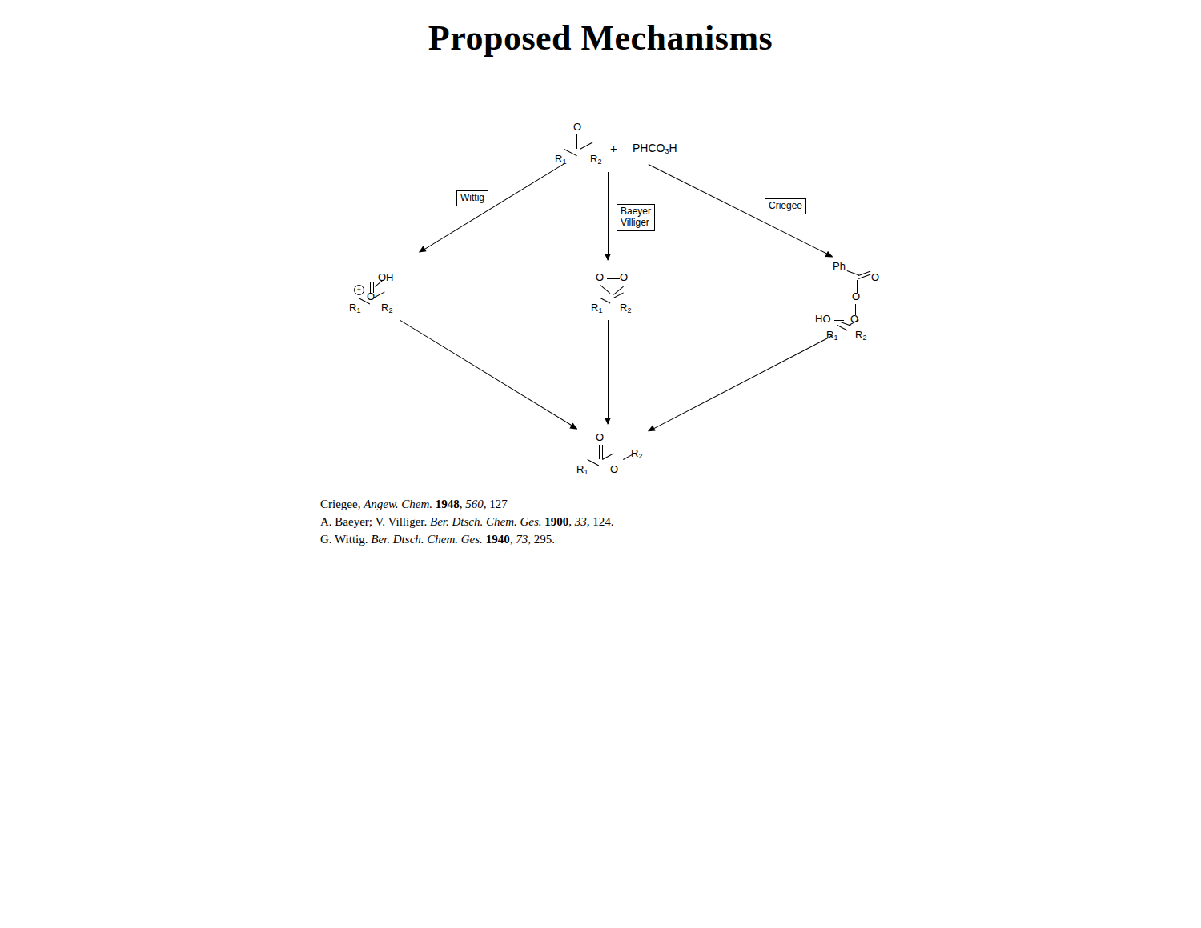Proposed Mechanisms
O
R1
R2
+
PHCO3H
Wittig
Baeyer
Villiger
Criegee
OH
+
O
R1
R2
O
O
R1
R2
Ph
O
O
O
HO
R1
R2
O
R1
O
R2
Criegee, Angew. Chem. 1948, 560, 127
A. Baeyer; V. Villiger. Ber. Dtsch. Chem. Ges. 1900, 33, 124.
G. Wittig. Ber. Dtsch. Chem. Ges. 1940, 73, 295.